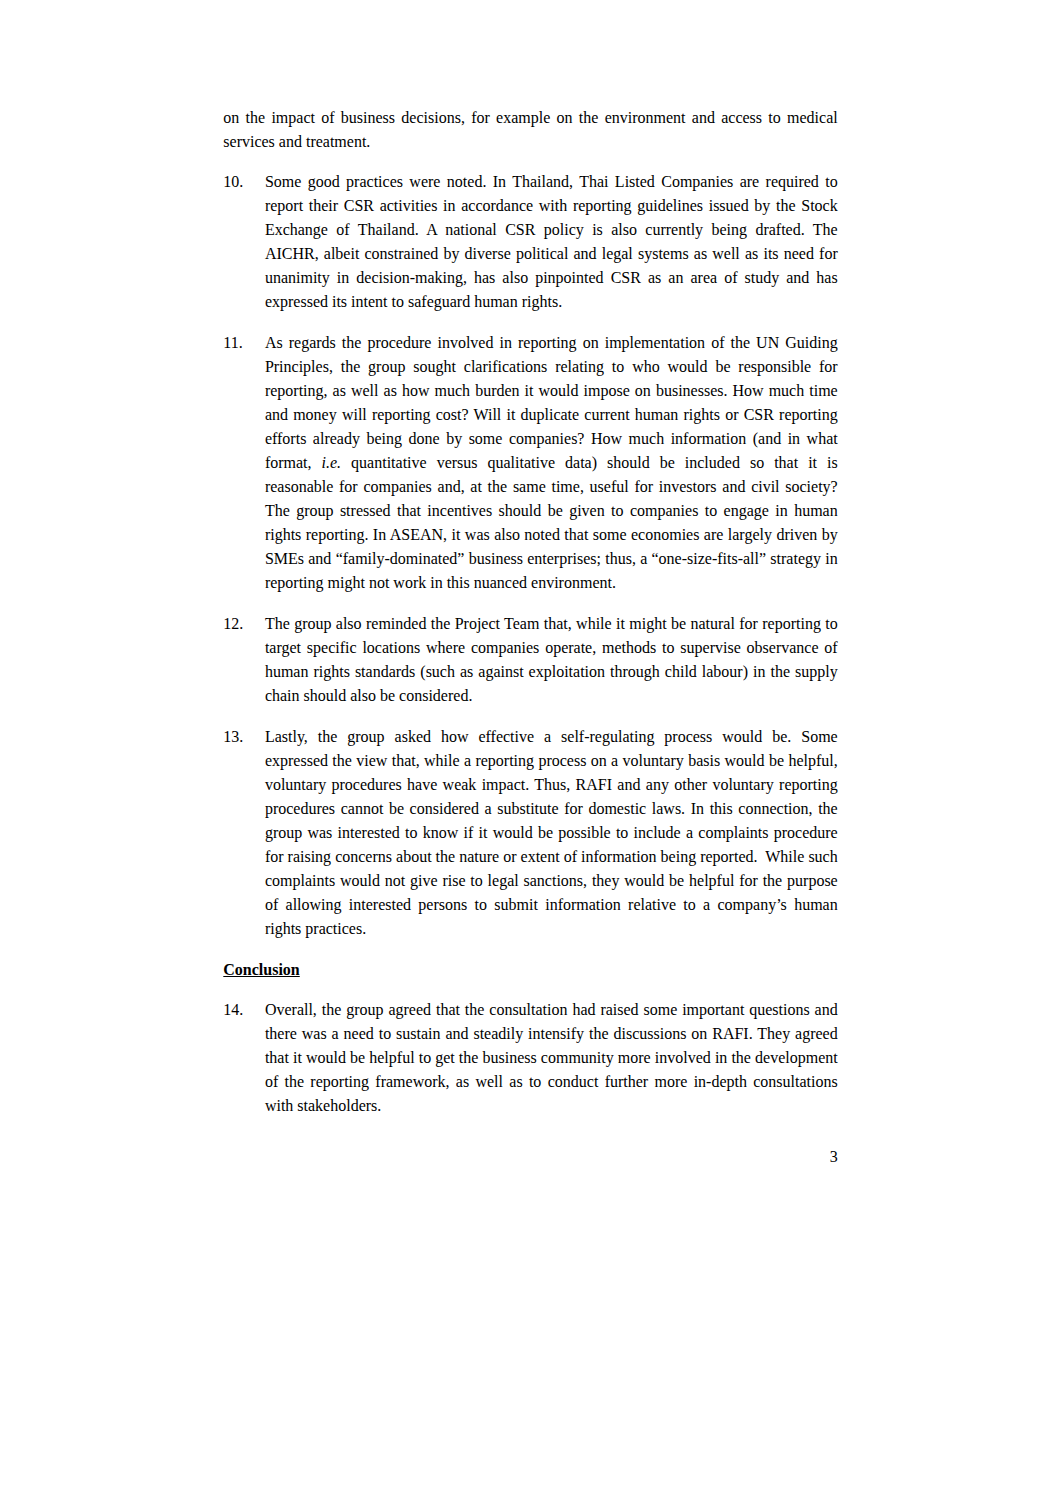on the impact of business decisions, for example on the environment and access to medical services and treatment.
10.
Some good practices were noted. In Thailand, Thai Listed Companies are required to report their CSR activities in accordance with reporting guidelines issued by the Stock Exchange of Thailand. A national CSR policy is also currently being drafted. The AICHR, albeit constrained by diverse political and legal systems as well as its need for unanimity in decision-making, has also pinpointed CSR as an area of study and has expressed its intent to safeguard human rights.
11.
As regards the procedure involved in reporting on implementation of the UN Guiding Principles, the group sought clarifications relating to who would be responsible for reporting, as well as how much burden it would impose on businesses. How much time and money will reporting cost? Will it duplicate current human rights or CSR reporting efforts already being done by some companies? How much information (and in what format, i.e. quantitative versus qualitative data) should be included so that it is reasonable for companies and, at the same time, useful for investors and civil society? The group stressed that incentives should be given to companies to engage in human rights reporting. In ASEAN, it was also noted that some economies are largely driven by SMEs and “family-dominated” business enterprises; thus, a “one-size-fits-all” strategy in reporting might not work in this nuanced environment.
12.
The group also reminded the Project Team that, while it might be natural for reporting to target specific locations where companies operate, methods to supervise observance of human rights standards (such as against exploitation through child labour) in the supply chain should also be considered.
13.
Lastly, the group asked how effective a self-regulating process would be. Some expressed the view that, while a reporting process on a voluntary basis would be helpful, voluntary procedures have weak impact. Thus, RAFI and any other voluntary reporting procedures cannot be considered a substitute for domestic laws. In this connection, the group was interested to know if it would be possible to include a complaints procedure for raising concerns about the nature or extent of information being reported. While such complaints would not give rise to legal sanctions, they would be helpful for the purpose of allowing interested persons to submit information relative to a company’s human rights practices.
Conclusion
14.
Overall, the group agreed that the consultation had raised some important questions and there was a need to sustain and steadily intensify the discussions on RAFI. They agreed that it would be helpful to get the business community more involved in the development of the reporting framework, as well as to conduct further more in-depth consultations with stakeholders.
3